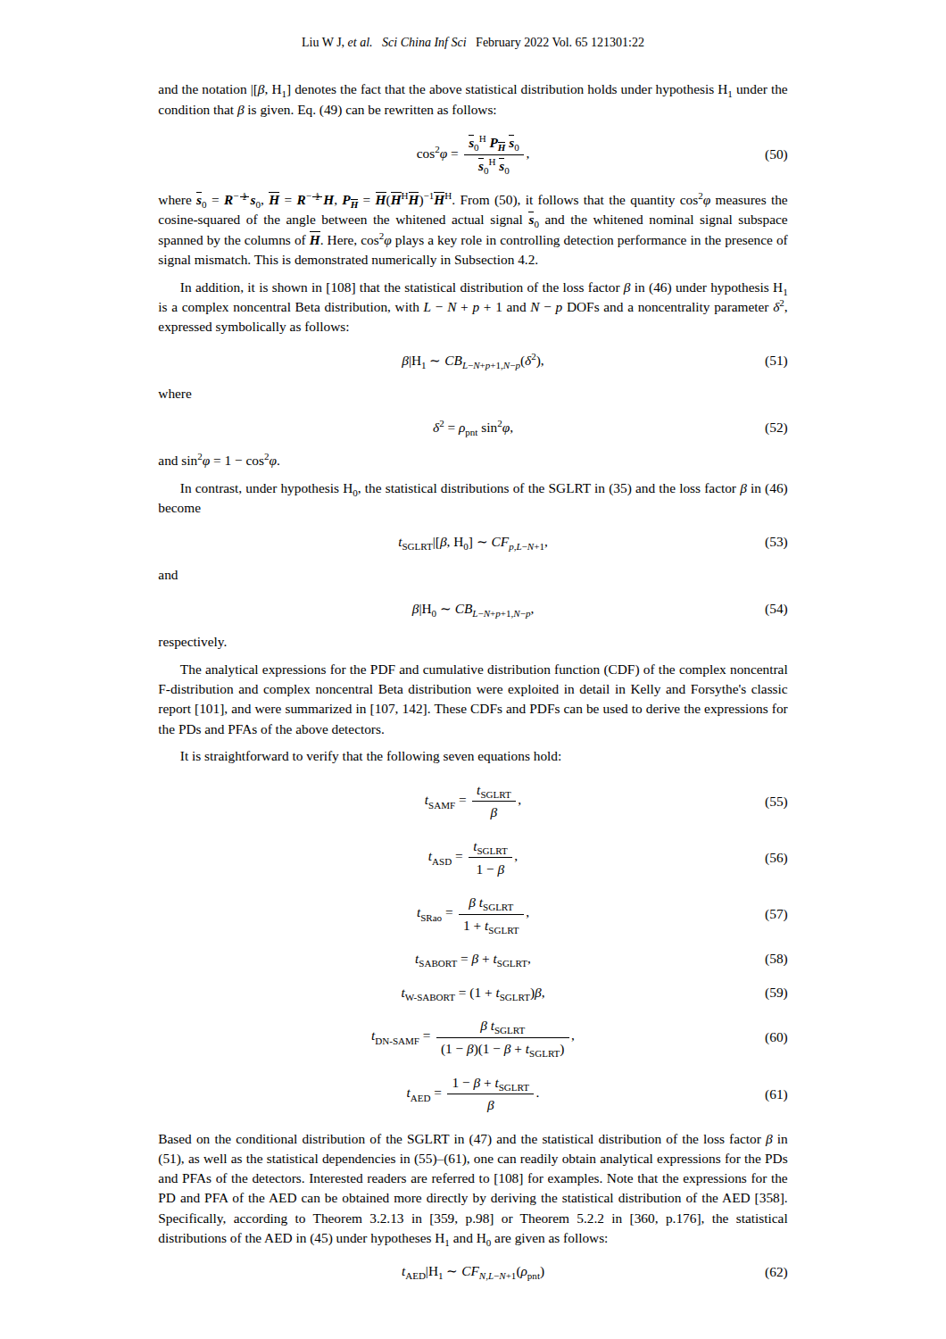Liu W J, et al. Sci China Inf Sci February 2022 Vol. 65 121301:22
and the notation |[β, H1] denotes the fact that the above statistical distribution holds under hypothesis H1 under the condition that β is given. Eq. (49) can be rewritten as follows:
cos2φ = s0H PH s0 s0H s0 , (50)
where s0 = R−12s0, H = R−12H, PH = H(HHH)−1HH. From (50), it follows that the quantity cos2φ measures the cosine-squared of the angle between the whitened actual signal s0 and the whitened nominal signal subspace spanned by the columns of H. Here, cos2φ plays a key role in controlling detection performance in the presence of signal mismatch. This is demonstrated numerically in Subsection 4.2.
In addition, it is shown in [108] that the statistical distribution of the loss factor β in (46) under hypothesis H1 is a complex noncentral Beta distribution, with L − N + p + 1 and N − p DOFs and a noncentrality parameter δ2, expressed symbolically as follows:
β|H1 ∼ CBL−N+p+1,N−p(δ2), (51)
where
δ2 = ρpnt sin2φ, (52)
and sin2φ = 1 − cos2φ.
In contrast, under hypothesis H0, the statistical distributions of the SGLRT in (35) and the loss factor β in (46) become
tSGLRT|[β, H0] ∼ CFp,L−N+1, (53)
and
β|H0 ∼ CBL−N+p+1,N−p, (54)
respectively.
The analytical expressions for the PDF and cumulative distribution function (CDF) of the complex noncentral F-distribution and complex noncentral Beta distribution were exploited in detail in Kelly and Forsythe's classic report [101], and were summarized in [107, 142]. These CDFs and PDFs can be used to derive the expressions for the PDs and PFAs of the above detectors.
It is straightforward to verify that the following seven equations hold:
tSAMF = tSGLRT β , (55)
tASD = tSGLRT 1 − β , (56)
tSRao = β tSGLRT 1 + tSGLRT , (57)
tSABORT = β + tSGLRT, (58)
tW-SABORT = (1 + tSGLRT)β, (59)
tDN-SAMF = β tSGLRT (1 − β)(1 − β + tSGLRT) , (60)
tAED = 1 − β + tSGLRT β . (61)
Based on the conditional distribution of the SGLRT in (47) and the statistical distribution of the loss factor β in (51), as well as the statistical dependencies in (55)–(61), one can readily obtain analytical expressions for the PDs and PFAs of the detectors. Interested readers are referred to [108] for examples. Note that the expressions for the PD and PFA of the AED can be obtained more directly by deriving the statistical distribution of the AED [358]. Specifically, according to Theorem 3.2.13 in [359, p.98] or Theorem 5.2.2 in [360, p.176], the statistical distributions of the AED in (45) under hypotheses H1 and H0 are given as follows:
tAED|H1 ∼ CFN,L−N+1(ρpnt) (62)